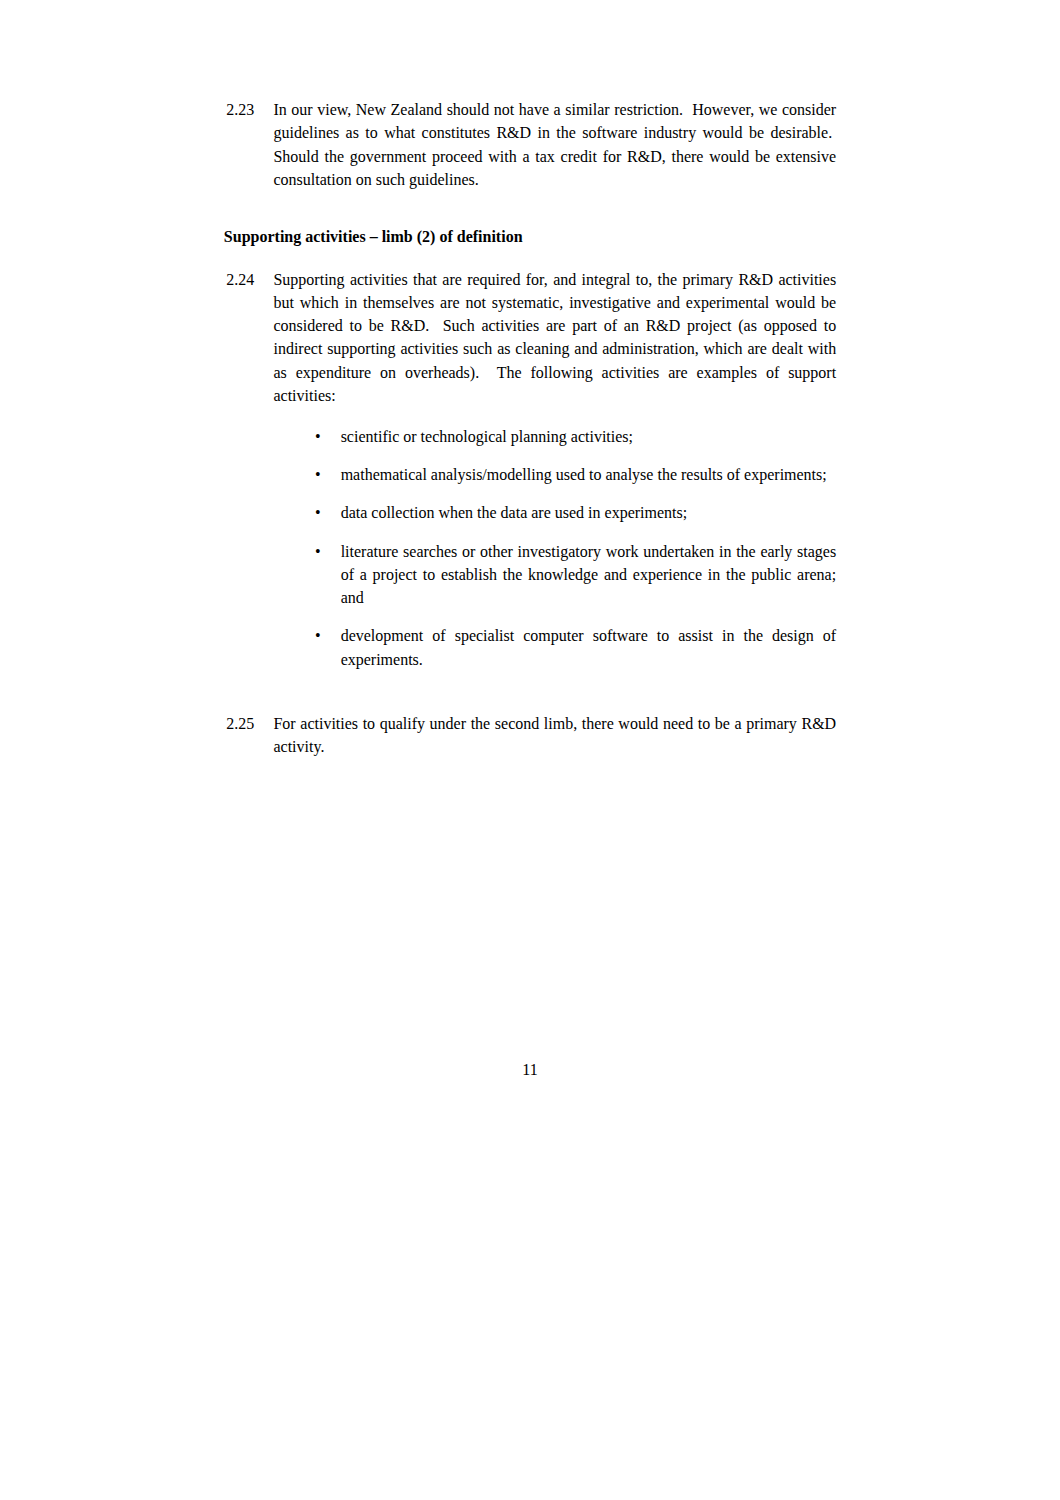2.23
In our view, New Zealand should not have a similar restriction. However, we consider guidelines as to what constitutes R&D in the software industry would be desirable. Should the government proceed with a tax credit for R&D, there would be extensive consultation on such guidelines.
Supporting activities – limb (2) of definition
2.24
Supporting activities that are required for, and integral to, the primary R&D activities but which in themselves are not systematic, investigative and experimental would be considered to be R&D. Such activities are part of an R&D project (as opposed to indirect supporting activities such as cleaning and administration, which are dealt with as expenditure on overheads). The following activities are examples of support activities:
scientific or technological planning activities;
mathematical analysis/modelling used to analyse the results of experiments;
data collection when the data are used in experiments;
literature searches or other investigatory work undertaken in the early stages of a project to establish the knowledge and experience in the public arena; and
development of specialist computer software to assist in the design of experiments.
2.25
For activities to qualify under the second limb, there would need to be a primary R&D activity.
11